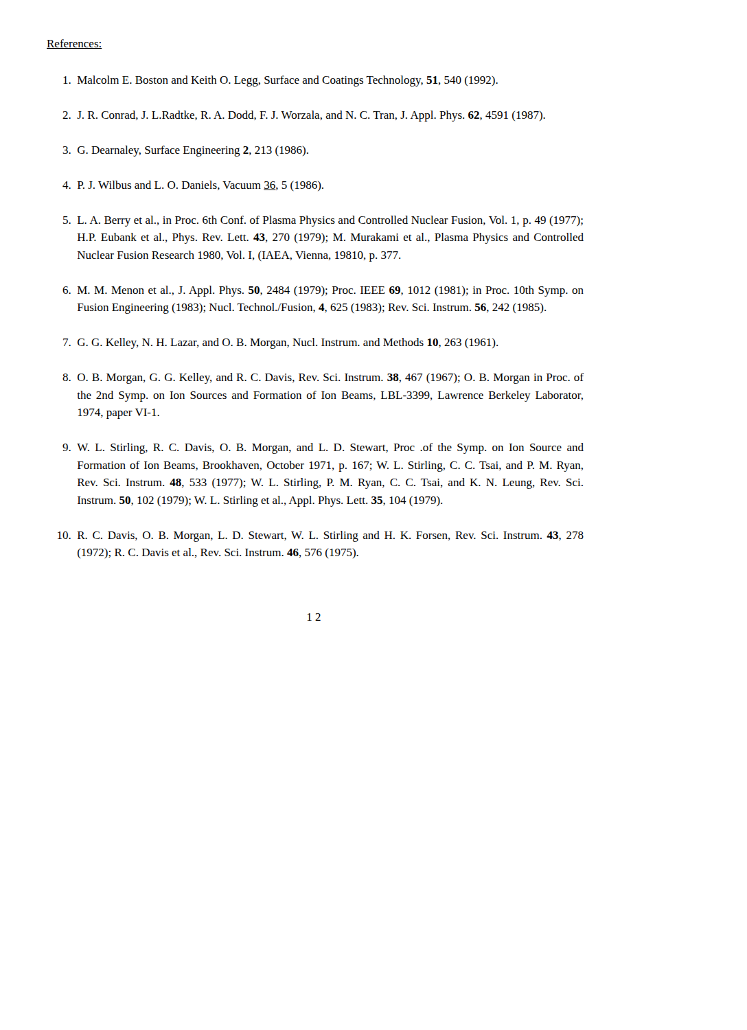References:
1. Malcolm E. Boston and Keith O. Legg, Surface and Coatings Technology, 51, 540 (1992).
2. J. R. Conrad, J. L.Radtke, R. A. Dodd, F. J. Worzala, and N. C. Tran, J. Appl. Phys. 62, 4591 (1987).
3. G. Dearnaley, Surface Engineering 2, 213 (1986).
4. P. J. Wilbus and L. O. Daniels, Vacuum 36, 5 (1986).
5. L. A. Berry et al., in Proc. 6th Conf. of Plasma Physics and Controlled Nuclear Fusion, Vol. 1, p. 49 (1977); H.P. Eubank et al., Phys. Rev. Lett. 43, 270 (1979); M. Murakami et al., Plasma Physics and Controlled Nuclear Fusion Research 1980, Vol. I, (IAEA, Vienna, 19810, p. 377.
6. M. M. Menon et al., J. Appl. Phys. 50, 2484 (1979); Proc. IEEE 69, 1012 (1981); in Proc. 10th Symp. on Fusion Engineering (1983); Nucl. Technol./Fusion, 4, 625 (1983); Rev. Sci. Instrum. 56, 242 (1985).
7. G. G. Kelley, N. H. Lazar, and O. B. Morgan, Nucl. Instrum. and Methods 10, 263 (1961).
8. O. B. Morgan, G. G. Kelley, and R. C. Davis, Rev. Sci. Instrum. 38, 467 (1967); O. B. Morgan in Proc. of the 2nd Symp. on Ion Sources and Formation of Ion Beams, LBL-3399, Lawrence Berkeley Laborator, 1974, paper VI-1.
9. W. L. Stirling, R. C. Davis, O. B. Morgan, and L. D. Stewart, Proc .of the Symp. on Ion Source and Formation of Ion Beams, Brookhaven, October 1971, p. 167; W. L. Stirling, C. C. Tsai, and P. M. Ryan, Rev. Sci. Instrum. 48, 533 (1977); W. L. Stirling, P. M. Ryan, C. C. Tsai, and K. N. Leung, Rev. Sci. Instrum. 50, 102 (1979); W. L. Stirling et al., Appl. Phys. Lett. 35, 104 (1979).
10. R. C. Davis, O. B. Morgan, L. D. Stewart, W. L. Stirling and H. K. Forsen, Rev. Sci. Instrum. 43, 278 (1972); R. C. Davis et al., Rev. Sci. Instrum. 46, 576 (1975).
12